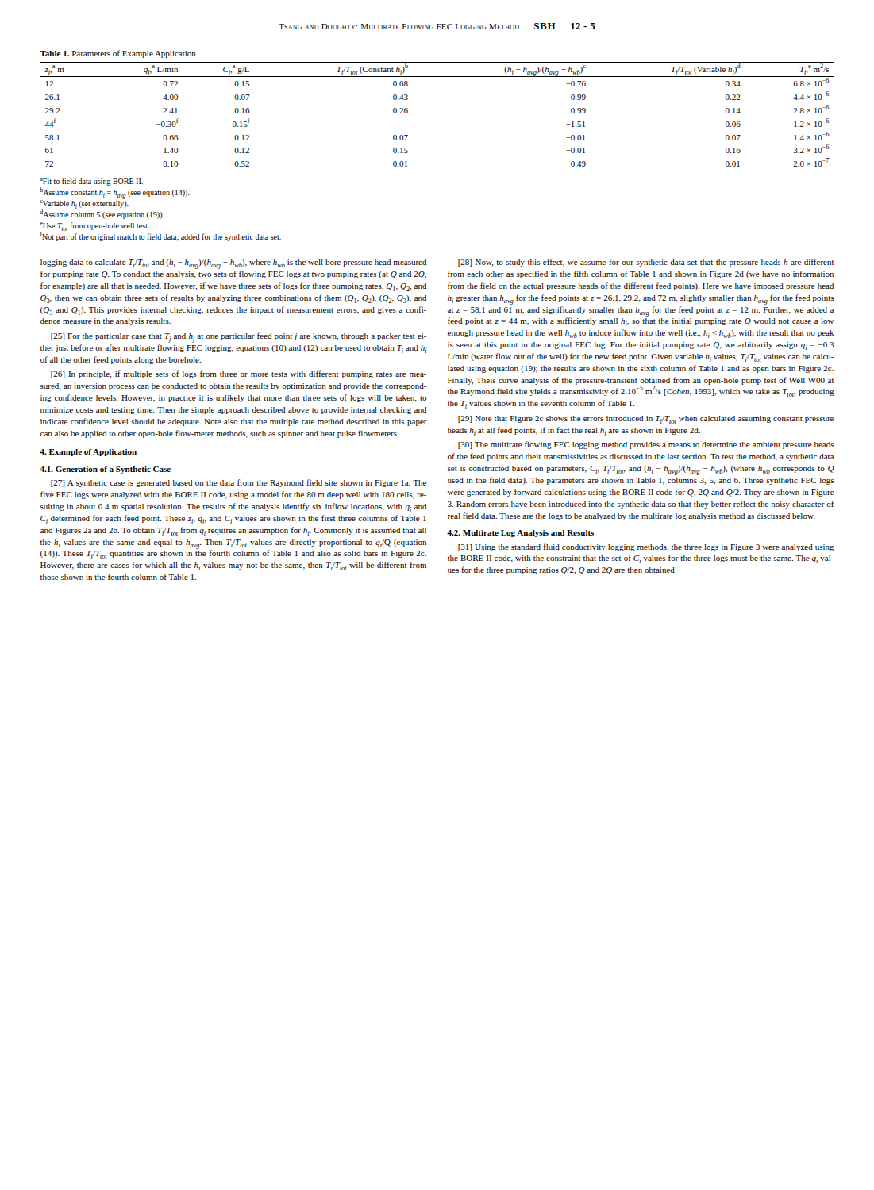Tsang and Doughty: Multirate Flowing FEC Logging Method SBH 12 - 5
Table 1. Parameters of Example Application
| z i , a m | q i , a L/min | C i , a g/L | T i / T tot (Constant h i ) b | ( h i − h avg )/( h avg − h wb ) c | T i / T tot (Variable h i ) d | T i , e m 2 /s |
| --- | --- | --- | --- | --- | --- | --- |
| 12 | 0.72 | 0.15 | 0.08 | −0.76 | 0.34 | 6.8 × 10 −6 |
| 26.1 | 4.00 | 0.07 | 0.43 | 0.99 | 0.22 | 4.4 × 10 −6 |
| 29.2 | 2.41 | 0.16 | 0.26 | 0.99 | 0.14 | 2.8 × 10 −6 |
| 44 f | −0.30 f | 0.15 f | – | −1.51 | 0.06 | 1.2 × 10 −6 |
| 58.1 | 0.66 | 0.12 | 0.07 | −0.01 | 0.07 | 1.4 × 10 −6 |
| 61 | 1.40 | 0.12 | 0.15 | −0.01 | 0.16 | 3.2 × 10 −6 |
| 72 | 0.10 | 0.52 | 0.01 | 0.49 | 0.01 | 2.0 × 10 −7 |
aFit to field data using BORE II.
bAssume constant hi = havg (see equation (14)).
cVariable hi (set externally).
dAssume column 5 (see equation (19)) .
eUse Ttot from open-hole well test.
fNot part of the original match to field data; added for the synthetic data set.
logging data to calculate Ti/Ttot and (hi − havg)/(havg − hwb), where hwb is the well bore pressure head measured for pumping rate Q. To conduct the analysis, two sets of flowing FEC logs at two pumping rates (at Q and 2Q, for example) are all that is needed. However, if we have three sets of logs for three pumping rates, Q1, Q2, and Q3, then we can obtain three sets of results by analyzing three combinations of them (Q1, Q2), (Q2, Q3), and (Q3 and Q1). This provides internal checking, reduces the impact of measurement errors, and gives a confidence measure in the analysis results.
[25] For the particular case that Tj and hj at one particular feed point j are known, through a packer test either just before or after multirate flowing FEC logging, equations (10) and (12) can be used to obtain Ti and hi of all the other feed points along the borehole.
[26] In principle, if multiple sets of logs from three or more tests with different pumping rates are measured, an inversion process can be conducted to obtain the results by optimization and provide the corresponding confidence levels. However, in practice it is unlikely that more than three sets of logs will be taken, to minimize costs and testing time. Then the simple approach described above to provide internal checking and indicate confidence level should be adequate. Note also that the multiple rate method described in this paper can also be applied to other open-hole flow-meter methods, such as spinner and heat pulse flowmeters.
4. Example of Application
4.1. Generation of a Synthetic Case
[27] A synthetic case is generated based on the data from the Raymond field site shown in Figure 1a. The five FEC logs were analyzed with the BORE II code, using a model for the 80 m deep well with 180 cells, resulting in about 0.4 m spatial resolution. The results of the analysis identify six inflow locations, with qi and Ci determined for each feed point. These zi, qi, and Ci values are shown in the first three columns of Table 1 and Figures 2a and 2b. To obtain Ti/Ttot from qi requires an assumption for hi. Commonly it is assumed that all the hi values are the same and equal to havg. Then Ti/Ttot values are directly proportional to qi/Q (equation (14)). These Ti/Ttot quantities are shown in the fourth column of Table 1 and also as solid bars in Figure 2c. However, there are cases for which all the hi values may not be the same, then Ti/Ttot will be different from those shown in the fourth column of Table 1.
[28] Now, to study this effect, we assume for our synthetic data set that the pressure heads h are different from each other as specified in the fifth column of Table 1 and shown in Figure 2d (we have no information from the field on the actual pressure heads of the different feed points). Here we have imposed pressure head hi greater than havg for the feed points at z = 26.1, 29.2, and 72 m, slightly smaller than havg for the feed points at z = 58.1 and 61 m, and significantly smaller than havg for the feed point at z = 12 m. Further, we added a feed point at z = 44 m, with a sufficiently small hi, so that the initial pumping rate Q would not cause a low enough pressure head in the well hwb to induce inflow into the well (i.e., hi < hwb), with the result that no peak is seen at this point in the original FEC log. For the initial pumping rate Q, we arbitrarily assign qi = −0.3 L/min (water flow out of the well) for the new feed point. Given variable hi values, Ti/Ttot values can be calculated using equation (19); the results are shown in the sixth column of Table 1 and as open bars in Figure 2c. Finally, Theis curve analysis of the pressure-transient obtained from an open-hole pump test of Well W00 at the Raymond field site yields a transmissivity of 2.10−5 m2/s [Cohen, 1993], which we take as Ttot, producing the Ti values shown in the seventh column of Table 1.
[29] Note that Figure 2c shows the errors introduced in Ti/Ttot when calculated assuming constant pressure heads hi at all feed points, if in fact the real hi are as shown in Figure 2d.
[30] The multirate flowing FEC logging method provides a means to determine the ambient pressure heads of the feed points and their transmissivities as discussed in the last section. To test the method, a synthetic data set is constructed based on parameters, Ci, Ti/Ttot, and (hi − havg)/(havg − hwb), (where hwb corresponds to Q used in the field data). The parameters are shown in Table 1, columns 3, 5, and 6. Three synthetic FEC logs were generated by forward calculations using the BORE II code for Q, 2Q and Q/2. They are shown in Figure 3. Random errors have been introduced into the synthetic data so that they better reflect the noisy character of real field data. These are the logs to be analyzed by the multirate log analysis method as discussed below.
4.2. Multirate Log Analysis and Results
[31] Using the standard fluid conductivity logging methods, the three logs in Figure 3 were analyzed using the BORE II code, with the constraint that the set of Ci values for the three logs must be the same. The qi values for the three pumping ratios Q/2, Q and 2Q are then obtained